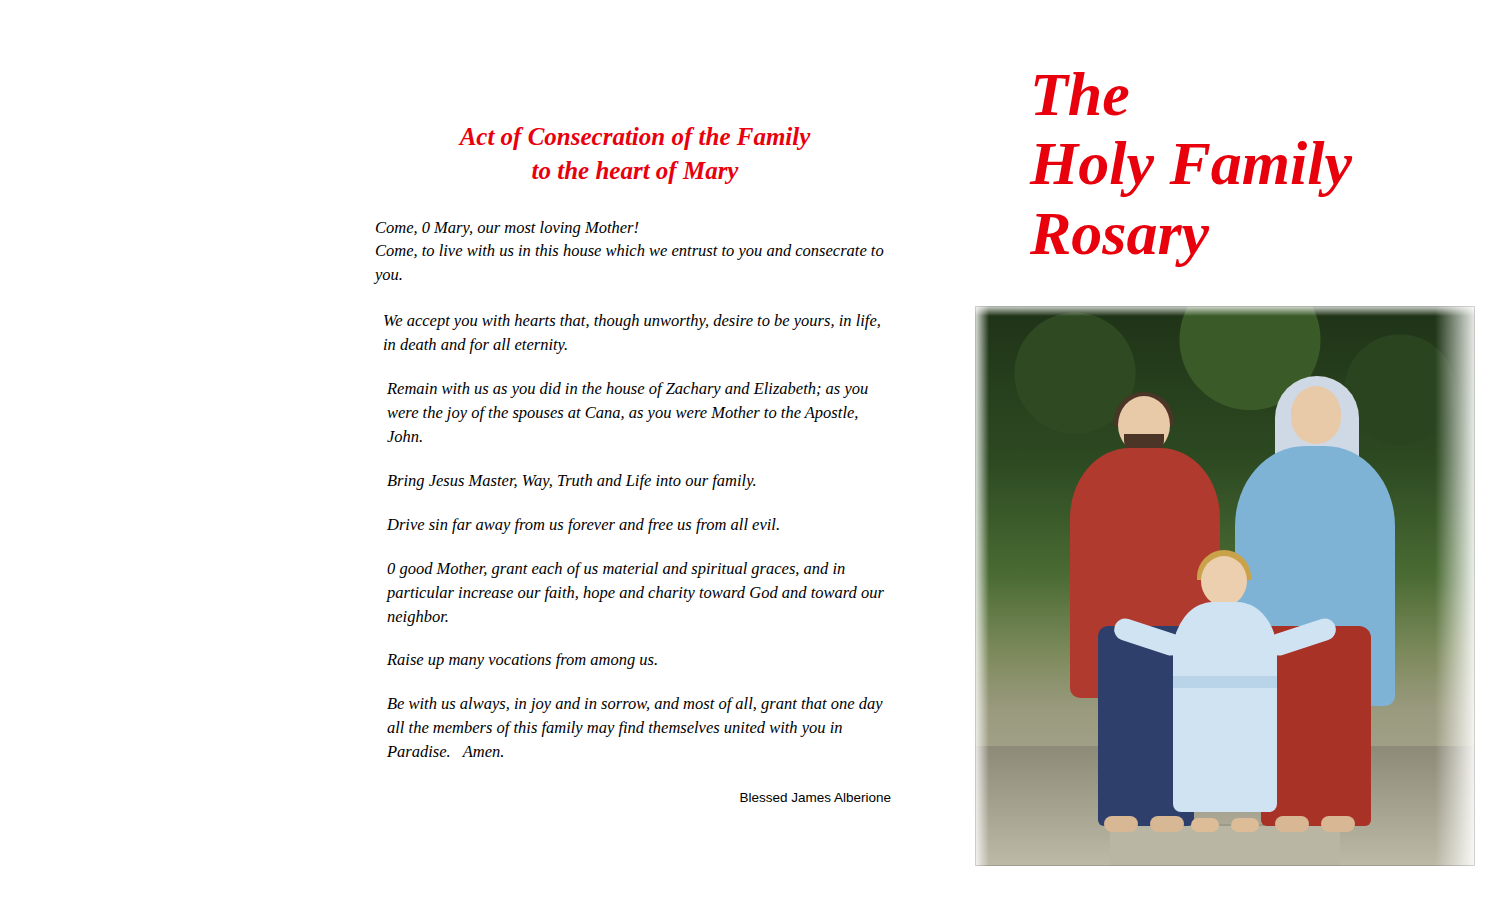Act of Consecration of the Family
to the heart of Mary
Come, 0 Mary, our most loving Mother!
Come, to live with us in this house which we entrust to you and consecrate to you.
We accept you with hearts that, though unworthy, desire to be yours, in life, in death and for all eternity.
Remain with us as you did in the house of Zachary and Elizabeth; as you were the joy of the spouses at Cana, as you were Mother to the Apostle, John.
Bring Jesus Master, Way, Truth and Life into our family.
Drive sin far away from us forever and free us from all evil.
0 good Mother, grant each of us material and spiritual graces, and in particular increase our faith, hope and charity toward God and toward our neighbor.
Raise up many vocations from among us.
Be with us always, in joy and in sorrow, and most of all, grant that one day all the members of this family may find themselves united with you in Paradise. Amen.
Blessed James Alberione
The Holy Family Rosary